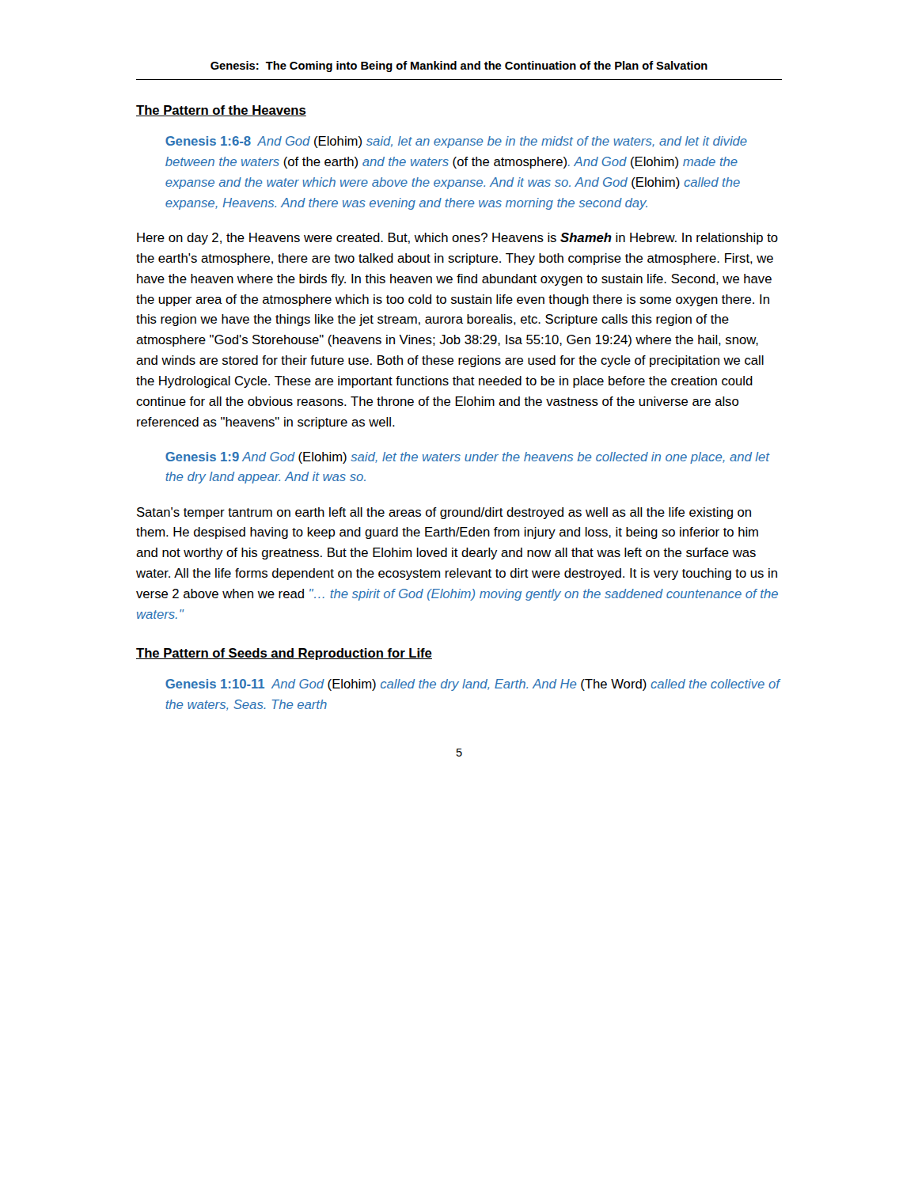Genesis: The Coming into Being of Mankind and the Continuation of the Plan of Salvation
The Pattern of the Heavens
Genesis 1:6-8 And God (Elohim) said, let an expanse be in the midst of the waters, and let it divide between the waters (of the earth) and the waters (of the atmosphere). And God (Elohim) made the expanse and the water which were above the expanse. And it was so. And God (Elohim) called the expanse, Heavens. And there was evening and there was morning the second day.
Here on day 2, the Heavens were created. But, which ones? Heavens is Shameh in Hebrew. In relationship to the earth's atmosphere, there are two talked about in scripture. They both comprise the atmosphere. First, we have the heaven where the birds fly. In this heaven we find abundant oxygen to sustain life. Second, we have the upper area of the atmosphere which is too cold to sustain life even though there is some oxygen there. In this region we have the things like the jet stream, aurora borealis, etc. Scripture calls this region of the atmosphere "God's Storehouse" (heavens in Vines; Job 38:29, Isa 55:10, Gen 19:24) where the hail, snow, and winds are stored for their future use. Both of these regions are used for the cycle of precipitation we call the Hydrological Cycle. These are important functions that needed to be in place before the creation could continue for all the obvious reasons. The throne of the Elohim and the vastness of the universe are also referenced as "heavens" in scripture as well.
Genesis 1:9 And God (Elohim) said, let the waters under the heavens be collected in one place, and let the dry land appear. And it was so.
Satan's temper tantrum on earth left all the areas of ground/dirt destroyed as well as all the life existing on them. He despised having to keep and guard the Earth/Eden from injury and loss, it being so inferior to him and not worthy of his greatness. But the Elohim loved it dearly and now all that was left on the surface was water. All the life forms dependent on the ecosystem relevant to dirt were destroyed. It is very touching to us in verse 2 above when we read "… the spirit of God (Elohim) moving gently on the saddened countenance of the waters."
The Pattern of Seeds and Reproduction for Life
Genesis 1:10-11 And God (Elohim) called the dry land, Earth. And He (The Word) called the collective of the waters, Seas. The earth
5